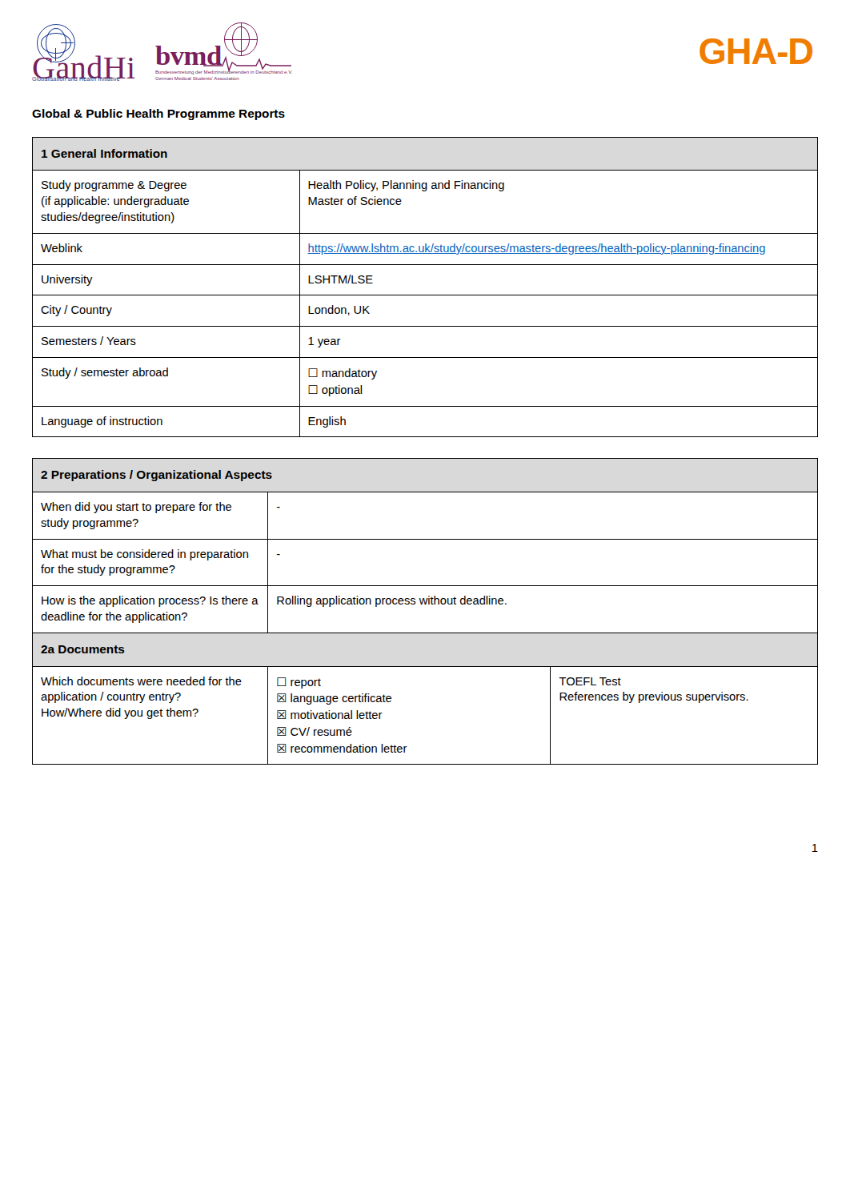GandHi
Globalisation and Health Initiative
bvmd
Bundesvertretung der Medizinstudierenden in Deutschland e.V.
German Medical Students' Association
GHA-D
Global & Public Health Programme Reports
| 1 General Information |
| --- |
| Study programme & Degree (if applicable: undergraduate studies/degree/institution) | Health Policy, Planning and Financing Master of Science |
| Weblink | https://www.lshtm.ac.uk/study/courses/masters-degrees/health-policy-planning-financing |
| University | LSHTM/LSE |
| City / Country | London, UK |
| Semesters / Years | 1 year |
| Study / semester abroad | ☐ mandatory ☐ optional |
| Language of instruction | English |
| 2 Preparations / Organizational Aspects |
| --- |
| When did you start to prepare for the study programme? | - |
| What must be considered in preparation for the study programme? | - |
| How is the application process? Is there a deadline for the application? | Rolling application process without deadline. |
| 2a Documents |
| Which documents were needed for the application / country entry? How/Where did you get them? | ☐ report ☒ language certificate ☒ motivational letter ☒ CV/ resumé ☒ recommendation letter | TOEFL Test References by previous supervisors. |
1